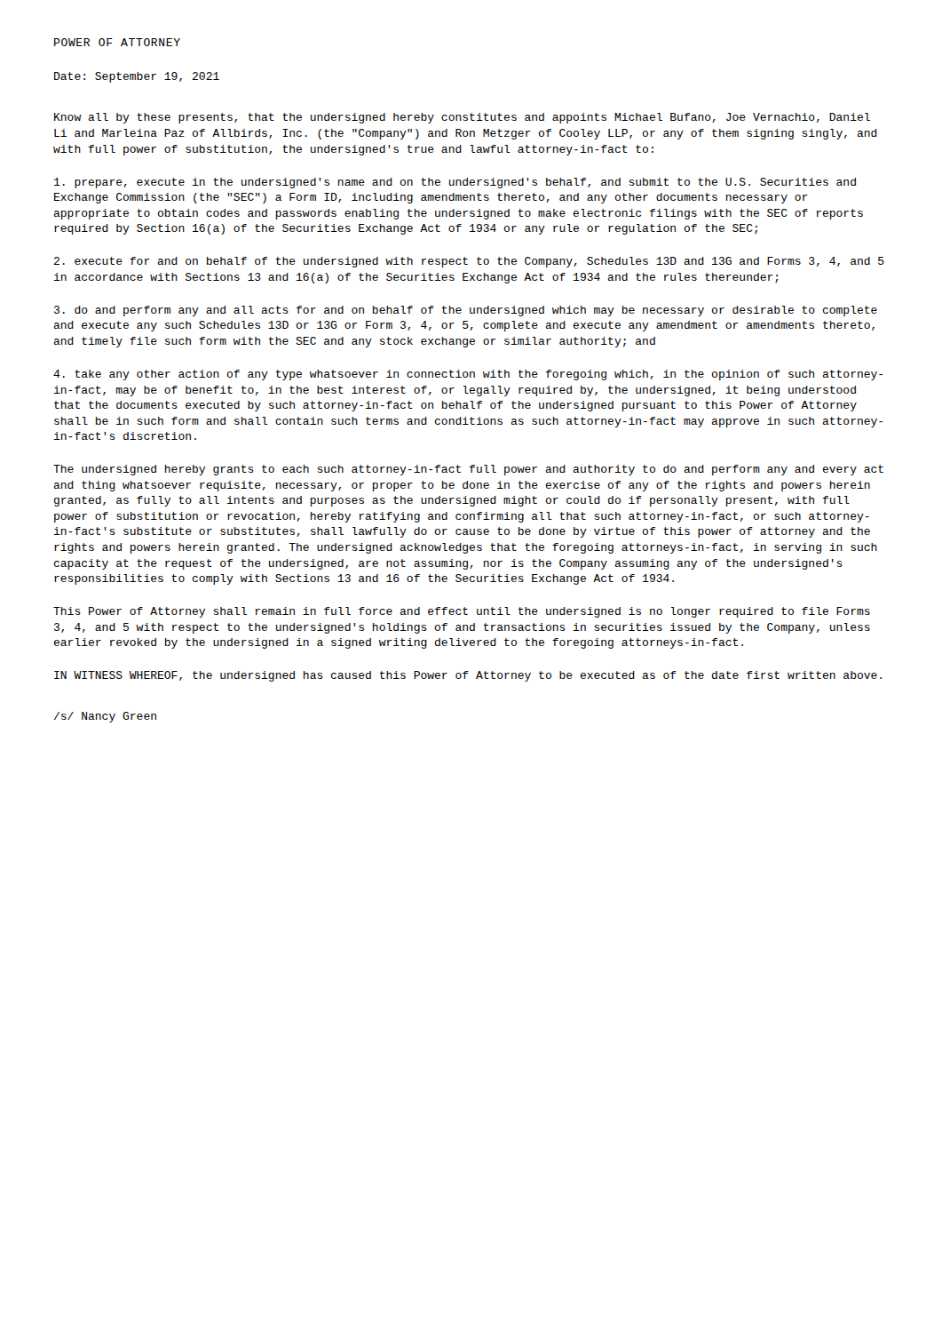POWER OF ATTORNEY
Date: September 19, 2021
Know all by these presents, that the undersigned hereby constitutes and appoints Michael Bufano, Joe Vernachio, Daniel Li and Marleina Paz of Allbirds, Inc. (the "Company") and Ron Metzger of Cooley LLP, or any of them signing singly, and with full power of substitution, the undersigned's true and lawful attorney-in-fact to:
1. prepare, execute in the undersigned's name and on the undersigned's behalf, and submit to the U.S. Securities and Exchange Commission (the "SEC") a Form ID, including amendments thereto, and any other documents necessary or appropriate to obtain codes and passwords enabling the undersigned to make electronic filings with the SEC of reports required by Section 16(a) of the Securities Exchange Act of 1934 or any rule or regulation of the SEC;
2. execute for and on behalf of the undersigned with respect to the Company, Schedules 13D and 13G and Forms 3, 4, and 5 in accordance with Sections 13 and 16(a) of the Securities Exchange Act of 1934 and the rules thereunder;
3. do and perform any and all acts for and on behalf of the undersigned which may be necessary or desirable to complete and execute any such Schedules 13D or 13G or Form 3, 4, or 5, complete and execute any amendment or amendments thereto, and timely file such form with the SEC and any stock exchange or similar authority; and
4. take any other action of any type whatsoever in connection with the foregoing which, in the opinion of such attorney-in-fact, may be of benefit to, in the best interest of, or legally required by, the undersigned, it being understood that the documents executed by such attorney-in-fact on behalf of the undersigned pursuant to this Power of Attorney shall be in such form and shall contain such terms and conditions as such attorney-in-fact may approve in such attorney-in-fact's discretion.
The undersigned hereby grants to each such attorney-in-fact full power and authority to do and perform any and every act and thing whatsoever requisite, necessary, or proper to be done in the exercise of any of the rights and powers herein granted, as fully to all intents and purposes as the undersigned might or could do if personally present, with full power of substitution or revocation, hereby ratifying and confirming all that such attorney-in-fact, or such attorney-in-fact's substitute or substitutes, shall lawfully do or cause to be done by virtue of this power of attorney and the rights and powers herein granted. The undersigned acknowledges that the foregoing attorneys-in-fact, in serving in such capacity at the request of the undersigned, are not assuming, nor is the Company assuming any of the undersigned's responsibilities to comply with Sections 13 and 16 of the Securities Exchange Act of 1934.
This Power of Attorney shall remain in full force and effect until the undersigned is no longer required to file Forms 3, 4, and 5 with respect to the undersigned's holdings of and transactions in securities issued by the Company, unless earlier revoked by the undersigned in a signed writing delivered to the foregoing attorneys-in-fact.
IN WITNESS WHEREOF, the undersigned has caused this Power of Attorney to be executed as of the date first written above.
/s/ Nancy Green